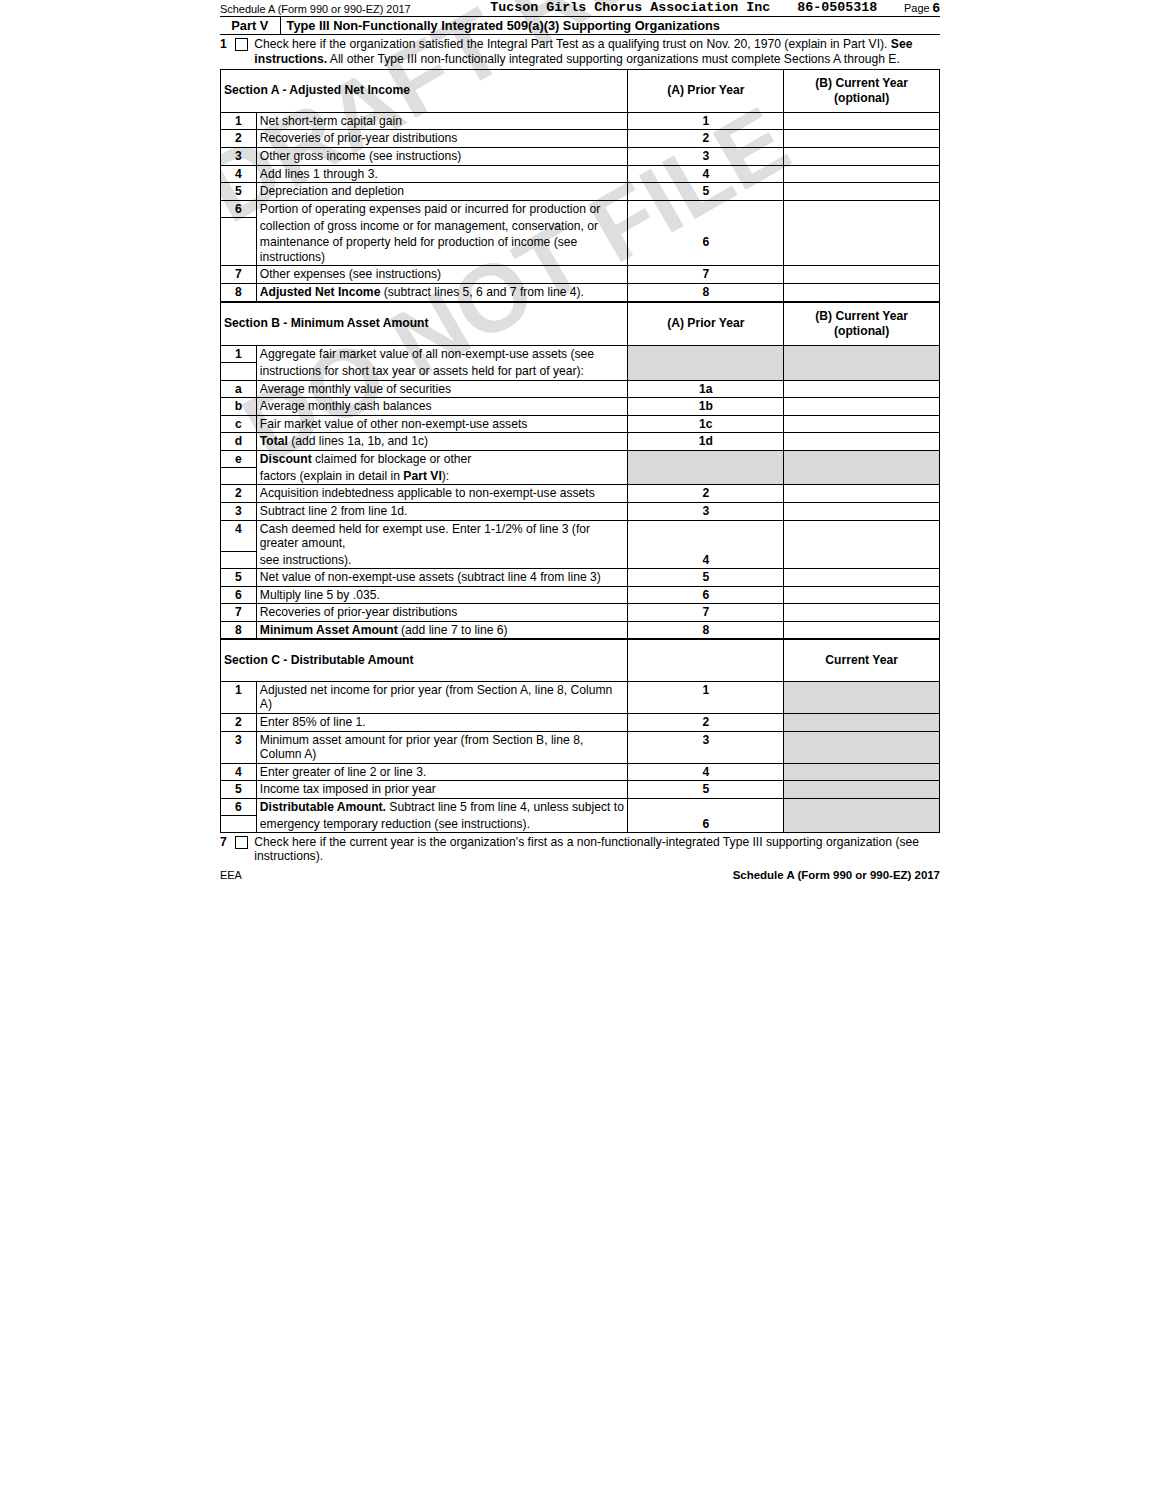DRAFT RETURN
DO NOT FILE
Schedule A (Form 990 or 990-EZ) 2017
Tucson Girls Chorus Association Inc
86-0505318
Page 6
Part V
Type III Non-Functionally Integrated 509(a)(3) Supporting Organizations
1
Check here if the organization satisfied the Integral Part Test as a qualifying trust on Nov. 20, 1970 (explain in Part VI). See
instructions. All other Type III non-functionally integrated supporting organizations must complete Sections A through E.
| Section A - Adjusted Net Income | (A) Prior Year | (B) Current Year (optional) |
| 1 | Net short-term capital gain | 1 | |
| 2 | Recoveries of prior-year distributions | 2 | |
| 3 | Other gross income (see instructions) | 3 | |
| 4 | Add lines 1 through 3. | 4 | |
| 5 | Depreciation and depletion | 5 | |
| 6 | Portion of operating expenses paid or incurred for production or | | |
| | collection of gross income or for management, conservation, or | | |
| | maintenance of property held for production of income (see instructions) | 6 | |
| 7 | Other expenses (see instructions) | 7 | |
| 8 | Adjusted Net Income (subtract lines 5, 6 and 7 from line 4). | 8 | |
| Section B - Minimum Asset Amount | (A) Prior Year | (B) Current Year (optional) |
| 1 | Aggregate fair market value of all non-exempt-use assets (see | | |
| | instructions for short tax year or assets held for part of year): | | |
| a | Average monthly value of securities | 1a | |
| b | Average monthly cash balances | 1b | |
| c | Fair market value of other non-exempt-use assets | 1c | |
| d | Total (add lines 1a, 1b, and 1c) | 1d | |
| e | Discount claimed for blockage or other | | |
| | factors (explain in detail in Part VI ): | | |
| 2 | Acquisition indebtedness applicable to non-exempt-use assets | 2 | |
| 3 | Subtract line 2 from line 1d. | 3 | |
| 4 | Cash deemed held for exempt use. Enter 1-1/2% of line 3 (for greater amount, | | |
| | see instructions). | 4 | |
| 5 | Net value of non-exempt-use assets (subtract line 4 from line 3) | 5 | |
| 6 | Multiply line 5 by .035. | 6 | |
| 7 | Recoveries of prior-year distributions | 7 | |
| 8 | Minimum Asset Amount (add line 7 to line 6) | 8 | |
| Section C - Distributable Amount | | Current Year |
| 1 | Adjusted net income for prior year (from Section A, line 8, Column A) | 1 | |
| 2 | Enter 85% of line 1. | 2 | |
| 3 | Minimum asset amount for prior year (from Section B, line 8, Column A) | 3 | |
| 4 | Enter greater of line 2 or line 3. | 4 | |
| 5 | Income tax imposed in prior year | 5 | |
| 6 | Distributable Amount. Subtract line 5 from line 4, unless subject to | | |
| | emergency temporary reduction (see instructions). | 6 | |
7
Check here if the current year is the organization's first as a non-functionally-integrated Type III supporting organization (see
instructions).
EEA
Schedule A (Form 990 or 990-EZ) 2017